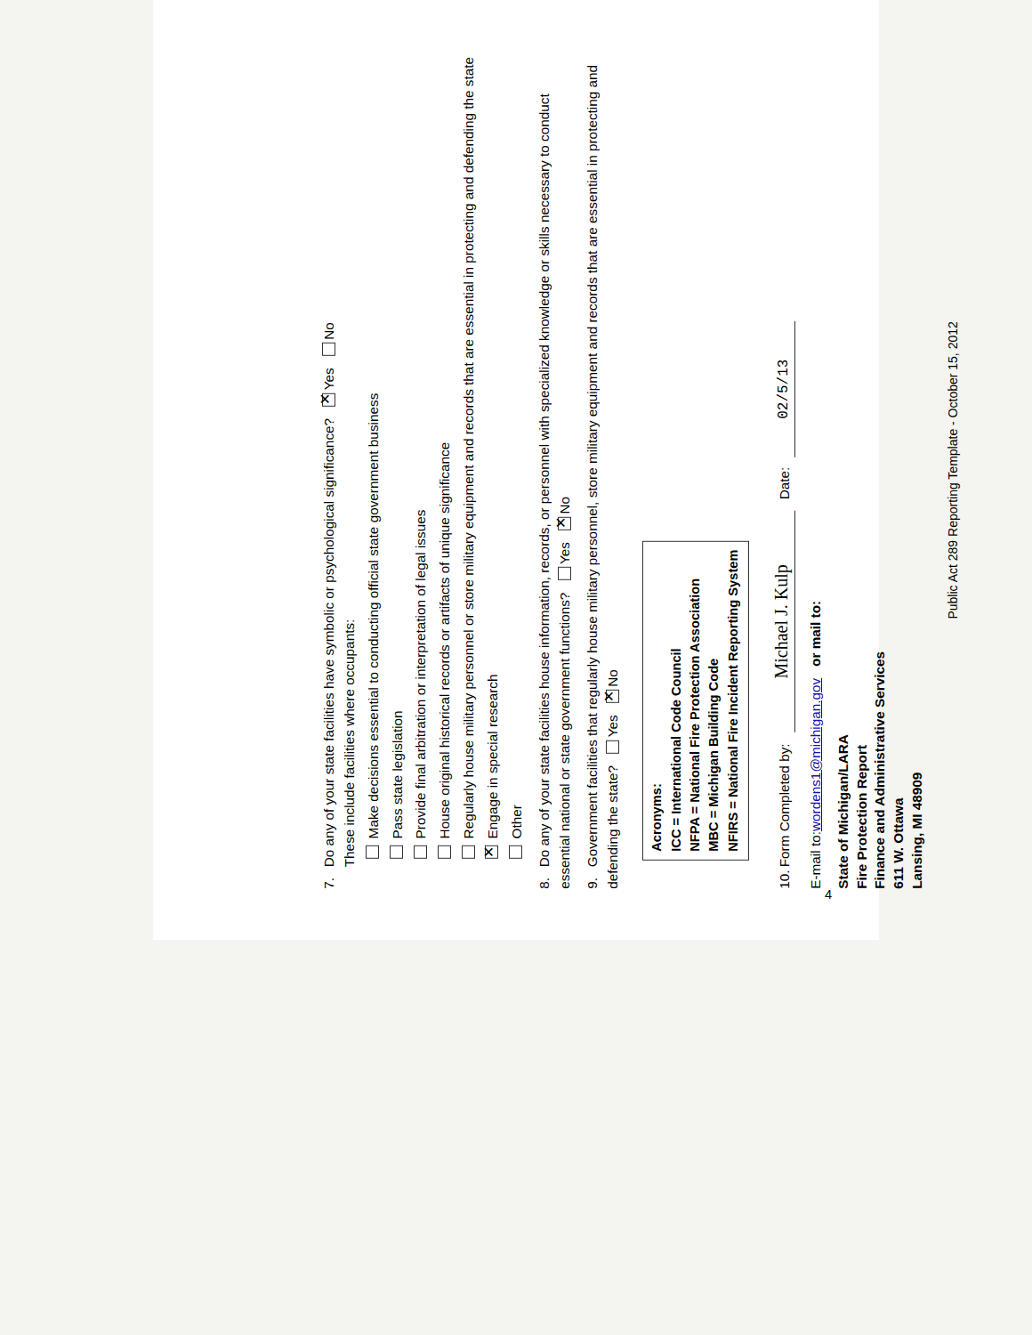7. Do any of your state facilities have symbolic or psychological significance? Yes No
These include facilities where occupants:
Make decisions essential to conducting official state government business
Pass state legislation
Provide final arbitration or interpretation of legal issues
House original historical records or artifacts of unique significance
Regularly house military personnel or store military equipment and records that are essential in protecting and defending the state
Engage in special research
Other
8. Do any of your state facilities house information, records, or personnel with specialized knowledge or skills necessary to conduct essential national or state government functions? Yes No
9. Government facilities that regularly house military personnel, store military equipment and records that are essential in protecting and defending the state? Yes No
Acronyms:
ICC = International Code Council
NFPA = National Fire Protection Association
MBC = Michigan Building Code
NFIRS = National Fire Incident Reporting System
10. Form Completed by: Michael J. Kulp Date: 02/5/13
E-mail to:wordens1@michigan.gov or mail to:
State of Michigan/LARA
Fire Protection Report
Finance and Administrative Services
611 W. Ottawa
Lansing, MI 48909
Public Act 289 Reporting Template - October 15, 2012
4